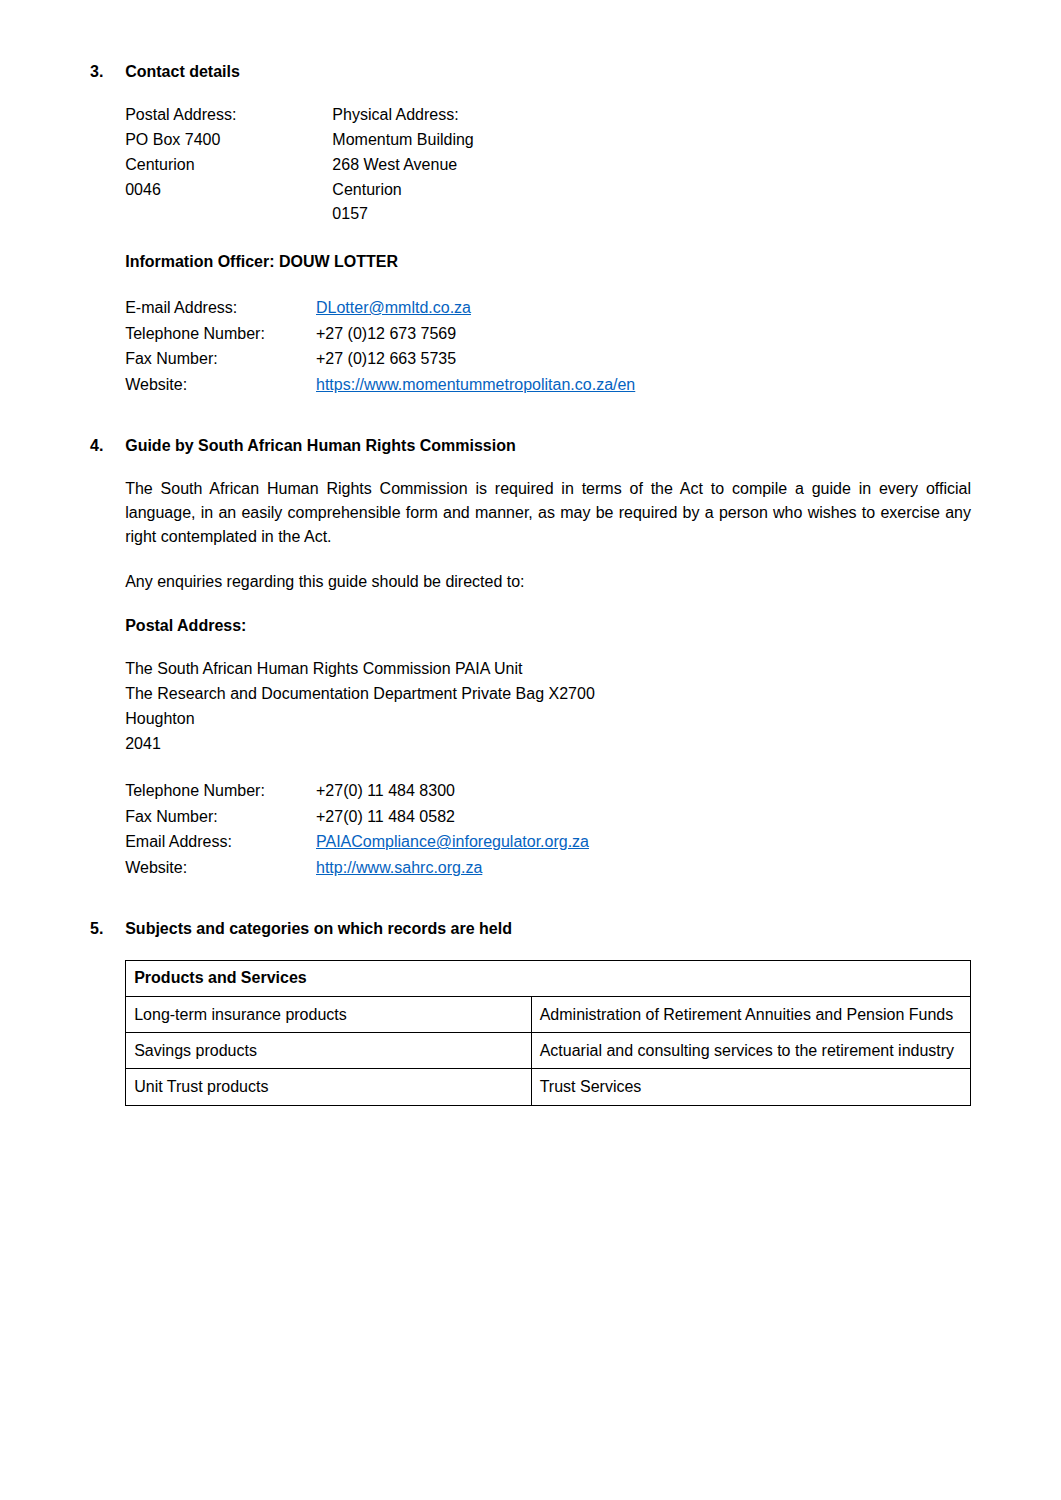Contact details
Postal Address:
PO Box 7400
Centurion
0046
Physical Address:
Momentum Building
268 West Avenue
Centurion
0157
Information Officer: DOUW LOTTER
| E-mail Address: | DLotter@mmltd.co.za |
| Telephone Number: | +27 (0)12 673 7569 |
| Fax Number: | +27 (0)12 663 5735 |
| Website: | https://www.momentummetropolitan.co.za/en |
Guide by South African Human Rights Commission
The South African Human Rights Commission is required in terms of the Act to compile a guide in every official language, in an easily comprehensible form and manner, as may be required by a person who wishes to exercise any right contemplated in the Act.
Any enquiries regarding this guide should be directed to:
Postal Address:
The South African Human Rights Commission PAIA Unit
The Research and Documentation Department Private Bag X2700
Houghton
2041
| Telephone Number: | +27(0) 11 484 8300 |
| Fax Number: | +27(0) 11 484 0582 |
| Email Address: | PAIACompliance@inforegulator.org.za |
| Website: | http://www.sahrc.org.za |
Subjects and categories on which records are held
| Products and Services |
| --- |
| Long-term insurance products | Administration of Retirement Annuities and Pension Funds |
| Savings products | Actuarial and consulting services to the retirement industry |
| Unit Trust products | Trust Services |